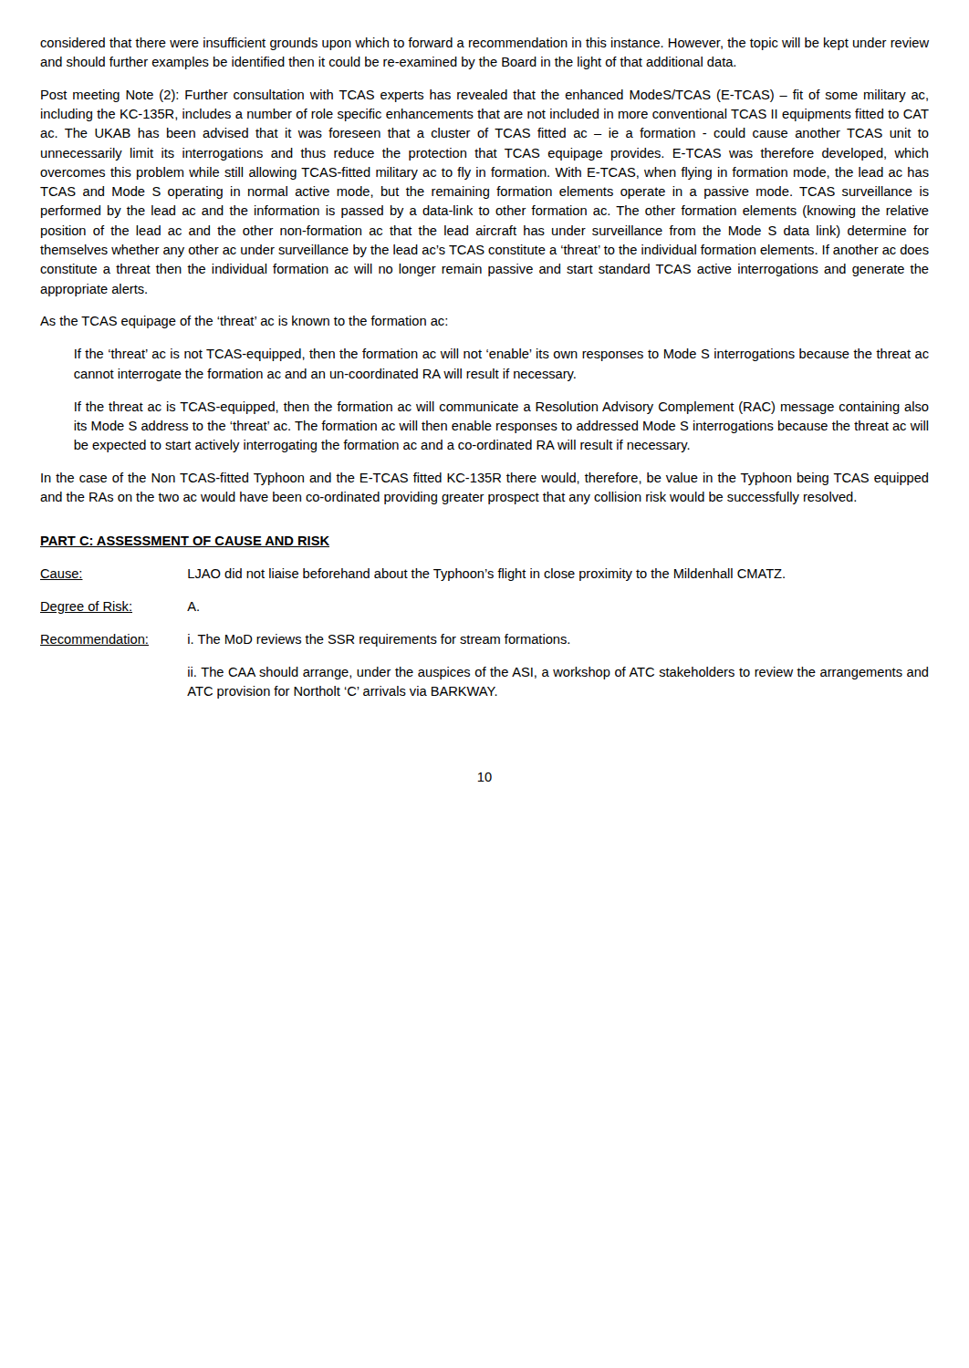considered that there were insufficient grounds upon which to forward a recommendation in this instance. However, the topic will be kept under review and should further examples be identified then it could be re-examined by the Board in the light of that additional data.
Post meeting Note (2): Further consultation with TCAS experts has revealed that the enhanced ModeS/TCAS (E-TCAS) – fit of some military ac, including the KC-135R, includes a number of role specific enhancements that are not included in more conventional TCAS II equipments fitted to CAT ac. The UKAB has been advised that it was foreseen that a cluster of TCAS fitted ac – ie a formation - could cause another TCAS unit to unnecessarily limit its interrogations and thus reduce the protection that TCAS equipage provides. E-TCAS was therefore developed, which overcomes this problem while still allowing TCAS-fitted military ac to fly in formation. With E-TCAS, when flying in formation mode, the lead ac has TCAS and Mode S operating in normal active mode, but the remaining formation elements operate in a passive mode. TCAS surveillance is performed by the lead ac and the information is passed by a data-link to other formation ac. The other formation elements (knowing the relative position of the lead ac and the other non-formation ac that the lead aircraft has under surveillance from the Mode S data link) determine for themselves whether any other ac under surveillance by the lead ac’s TCAS constitute a ‘threat’ to the individual formation elements. If another ac does constitute a threat then the individual formation ac will no longer remain passive and start standard TCAS active interrogations and generate the appropriate alerts.
As the TCAS equipage of the ‘threat’ ac is known to the formation ac:
If the ‘threat’ ac is not TCAS-equipped, then the formation ac will not ‘enable’ its own responses to Mode S interrogations because the threat ac cannot interrogate the formation ac and an un-coordinated RA will result if necessary.
If the threat ac is TCAS-equipped, then the formation ac will communicate a Resolution Advisory Complement (RAC) message containing also its Mode S address to the ‘threat’ ac. The formation ac will then enable responses to addressed Mode S interrogations because the threat ac will be expected to start actively interrogating the formation ac and a co-ordinated RA will result if necessary.
In the case of the Non TCAS-fitted Typhoon and the E-TCAS fitted KC-135R there would, therefore, be value in the Typhoon being TCAS equipped and the RAs on the two ac would have been co-ordinated providing greater prospect that any collision risk would be successfully resolved.
PART C: ASSESSMENT OF CAUSE AND RISK
| Cause: | LJAO did not liaise beforehand about the Typhoon’s flight in close proximity to the Mildenhall CMATZ. |
| Degree of Risk: | A. |
| Recommendation: | i. The MoD reviews the SSR requirements for stream formations. ii. The CAA should arrange, under the auspices of the ASI, a workshop of ATC stakeholders to review the arrangements and ATC provision for Northolt ‘C’ arrivals via BARKWAY. |
10